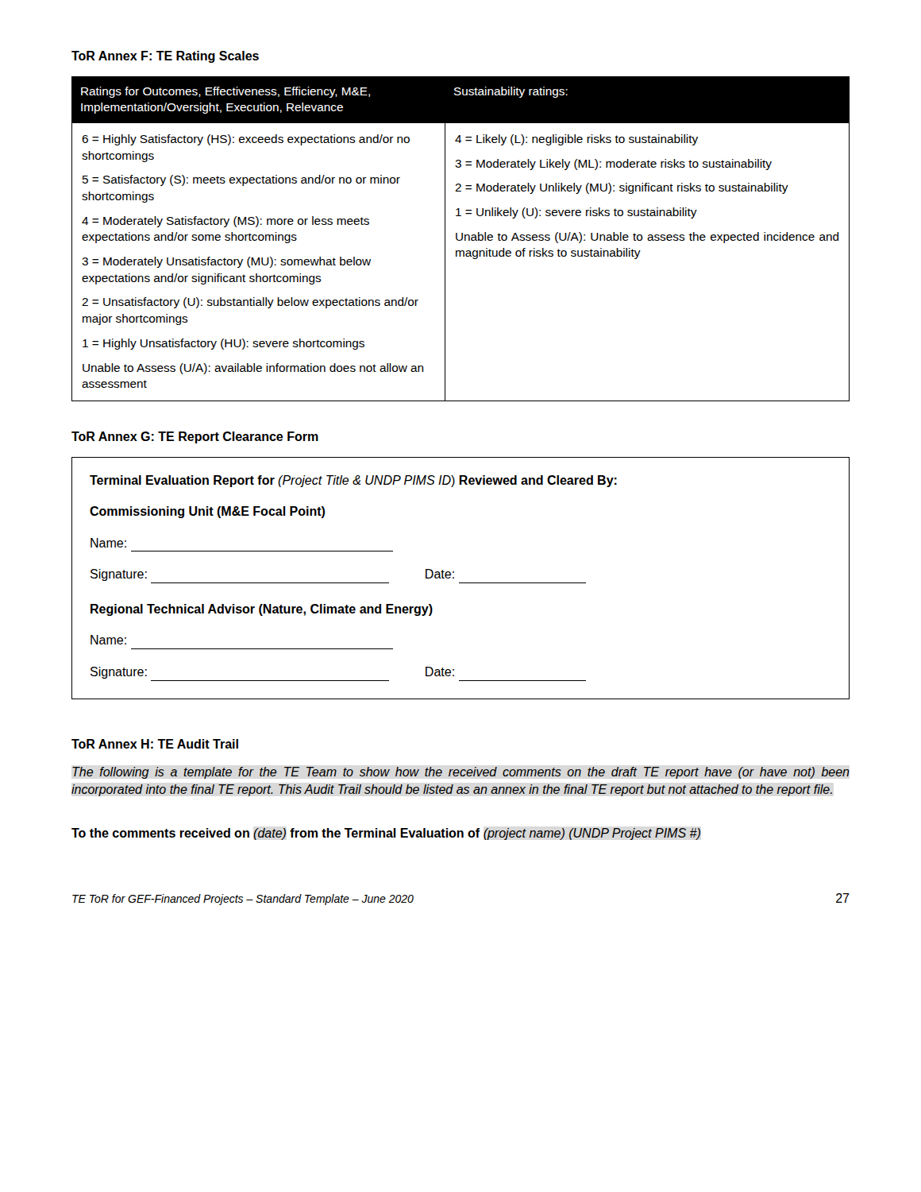ToR Annex F: TE Rating Scales
| Ratings for Outcomes, Effectiveness, Efficiency, M&E, Implementation/Oversight, Execution, Relevance | Sustainability ratings: |
| --- | --- |
| 6 = Highly Satisfactory (HS): exceeds expectations and/or no shortcomings 5 = Satisfactory (S): meets expectations and/or no or minor shortcomings 4 = Moderately Satisfactory (MS): more or less meets expectations and/or some shortcomings 3 = Moderately Unsatisfactory (MU): somewhat below expectations and/or significant shortcomings 2 = Unsatisfactory (U): substantially below expectations and/or major shortcomings 1 = Highly Unsatisfactory (HU): severe shortcomings Unable to Assess (U/A): available information does not allow an assessment | 4 = Likely (L): negligible risks to sustainability 3 = Moderately Likely (ML): moderate risks to sustainability 2 = Moderately Unlikely (MU): significant risks to sustainability 1 = Unlikely (U): severe risks to sustainability Unable to Assess (U/A): Unable to assess the expected incidence and magnitude of risks to sustainability |
ToR Annex G: TE Report Clearance Form
Terminal Evaluation Report for (Project Title & UNDP PIMS ID) Reviewed and Cleared By:
Commissioning Unit (M&E Focal Point)
Name:
Signature: Date:
Regional Technical Advisor (Nature, Climate and Energy)
Name:
Signature: Date:
ToR Annex H: TE Audit Trail
The following is a template for the TE Team to show how the received comments on the draft TE report have (or have not) been incorporated into the final TE report. This Audit Trail should be listed as an annex in the final TE report but not attached to the report file.
To the comments received on (date) from the Terminal Evaluation of (project name) (UNDP Project PIMS #)
TE ToR for GEF-Financed Projects – Standard Template – June 2020 27